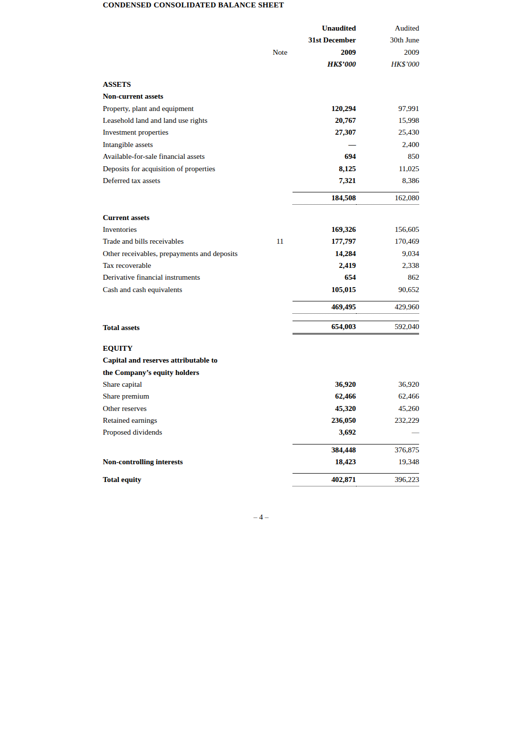Condensed Consolidated Balance Sheet
| | | Unaudited | Audited |
| | | 31st December | 30th June |
| | Note | 2009 | 2009 |
| | | HK$’000 | HK$’000 |
| ASSETS | | | |
| Non-current assets | | | |
| Property, plant and equipment | | 120,294 | 97,991 |
| Leasehold land and land use rights | | 20,767 | 15,998 |
| Investment properties | | 27,307 | 25,430 |
| Intangible assets | | — | 2,400 |
| Available-for-sale financial assets | | 694 | 850 |
| Deposits for acquisition of properties | | 8,125 | 11,025 |
| Deferred tax assets | | 7,321 | 8,386 |
| | | 184,508 | 162,080 |
| Current assets | | | |
| Inventories | | 169,326 | 156,605 |
| Trade and bills receivables | 11 | 177,797 | 170,469 |
| Other receivables, prepayments and deposits | | 14,284 | 9,034 |
| Tax recoverable | | 2,419 | 2,338 |
| Derivative financial instruments | | 654 | 862 |
| Cash and cash equivalents | | 105,015 | 90,652 |
| | | 469,495 | 429,960 |
| Total assets | | 654,003 | 592,040 |
| EQUITY | | | |
| Capital and reserves attributable to | | | |
| the Company’s equity holders | | | |
| Share capital | | 36,920 | 36,920 |
| Share premium | | 62,466 | 62,466 |
| Other reserves | | 45,320 | 45,260 |
| Retained earnings | | 236,050 | 232,229 |
| Proposed dividends | | 3,692 | — |
| | | 384,448 | 376,875 |
| Non-controlling interests | | 18,423 | 19,348 |
| Total equity | | 402,871 | 396,223 |
– 4 –